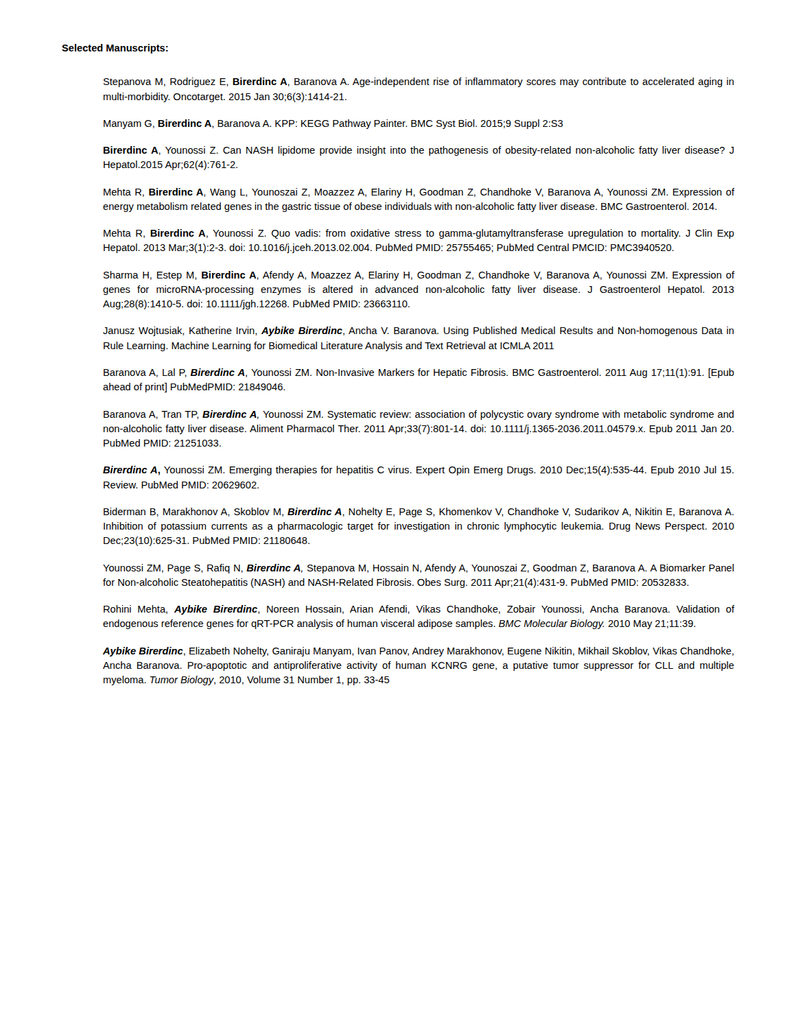Selected Manuscripts:
Stepanova M, Rodriguez E, Birerdinc A, Baranova A. Age-independent rise of inflammatory scores may contribute to accelerated aging in multi-morbidity. Oncotarget. 2015 Jan 30;6(3):1414-21.
Manyam G, Birerdinc A, Baranova A. KPP: KEGG Pathway Painter. BMC Syst Biol. 2015;9 Suppl 2:S3
Birerdinc A, Younossi Z. Can NASH lipidome provide insight into the pathogenesis of obesity-related non-alcoholic fatty liver disease? J Hepatol.2015 Apr;62(4):761-2.
Mehta R, Birerdinc A, Wang L, Younoszai Z, Moazzez A, Elariny H, Goodman Z, Chandhoke V, Baranova A, Younossi ZM. Expression of energy metabolism related genes in the gastric tissue of obese individuals with non-alcoholic fatty liver disease. BMC Gastroenterol. 2014.
Mehta R, Birerdinc A, Younossi Z. Quo vadis: from oxidative stress to gamma-glutamyltransferase upregulation to mortality. J Clin Exp Hepatol. 2013 Mar;3(1):2-3. doi: 10.1016/j.jceh.2013.02.004. PubMed PMID: 25755465; PubMed Central PMCID: PMC3940520.
Sharma H, Estep M, Birerdinc A, Afendy A, Moazzez A, Elariny H, Goodman Z, Chandhoke V, Baranova A, Younossi ZM. Expression of genes for microRNA-processing enzymes is altered in advanced non-alcoholic fatty liver disease. J Gastroenterol Hepatol. 2013 Aug;28(8):1410-5. doi: 10.1111/jgh.12268. PubMed PMID: 23663110.
Janusz Wojtusiak, Katherine Irvin, Aybike Birerdinc, Ancha V. Baranova. Using Published Medical Results and Non-homogenous Data in Rule Learning. Machine Learning for Biomedical Literature Analysis and Text Retrieval at ICMLA 2011
Baranova A, Lal P, Birerdinc A, Younossi ZM. Non-Invasive Markers for Hepatic Fibrosis. BMC Gastroenterol. 2011 Aug 17;11(1):91. [Epub ahead of print] PubMedPMID: 21849046.
Baranova A, Tran TP, Birerdinc A, Younossi ZM. Systematic review: association of polycystic ovary syndrome with metabolic syndrome and non-alcoholic fatty liver disease. Aliment Pharmacol Ther. 2011 Apr;33(7):801-14. doi: 10.1111/j.1365-2036.2011.04579.x. Epub 2011 Jan 20. PubMed PMID: 21251033.
Birerdinc A, Younossi ZM. Emerging therapies for hepatitis C virus. Expert Opin Emerg Drugs. 2010 Dec;15(4):535-44. Epub 2010 Jul 15. Review. PubMed PMID: 20629602.
Biderman B, Marakhonov A, Skoblov M, Birerdinc A, Nohelty E, Page S, Khomenkov V, Chandhoke V, Sudarikov A, Nikitin E, Baranova A. Inhibition of potassium currents as a pharmacologic target for investigation in chronic lymphocytic leukemia. Drug News Perspect. 2010 Dec;23(10):625-31. PubMed PMID: 21180648.
Younossi ZM, Page S, Rafiq N, Birerdinc A, Stepanova M, Hossain N, Afendy A, Younoszai Z, Goodman Z, Baranova A. A Biomarker Panel for Non-alcoholic Steatohepatitis (NASH) and NASH-Related Fibrosis. Obes Surg. 2011 Apr;21(4):431-9. PubMed PMID: 20532833.
Rohini Mehta, Aybike Birerdinc, Noreen Hossain, Arian Afendi, Vikas Chandhoke, Zobair Younossi, Ancha Baranova. Validation of endogenous reference genes for qRT-PCR analysis of human visceral adipose samples. BMC Molecular Biology. 2010 May 21;11:39.
Aybike Birerdinc, Elizabeth Nohelty, Ganiraju Manyam, Ivan Panov, Andrey Marakhonov, Eugene Nikitin, Mikhail Skoblov, Vikas Chandhoke, Ancha Baranova. Pro-apoptotic and antiproliferative activity of human KCNRG gene, a putative tumor suppressor for CLL and multiple myeloma. Tumor Biology, 2010, Volume 31 Number 1, pp. 33-45